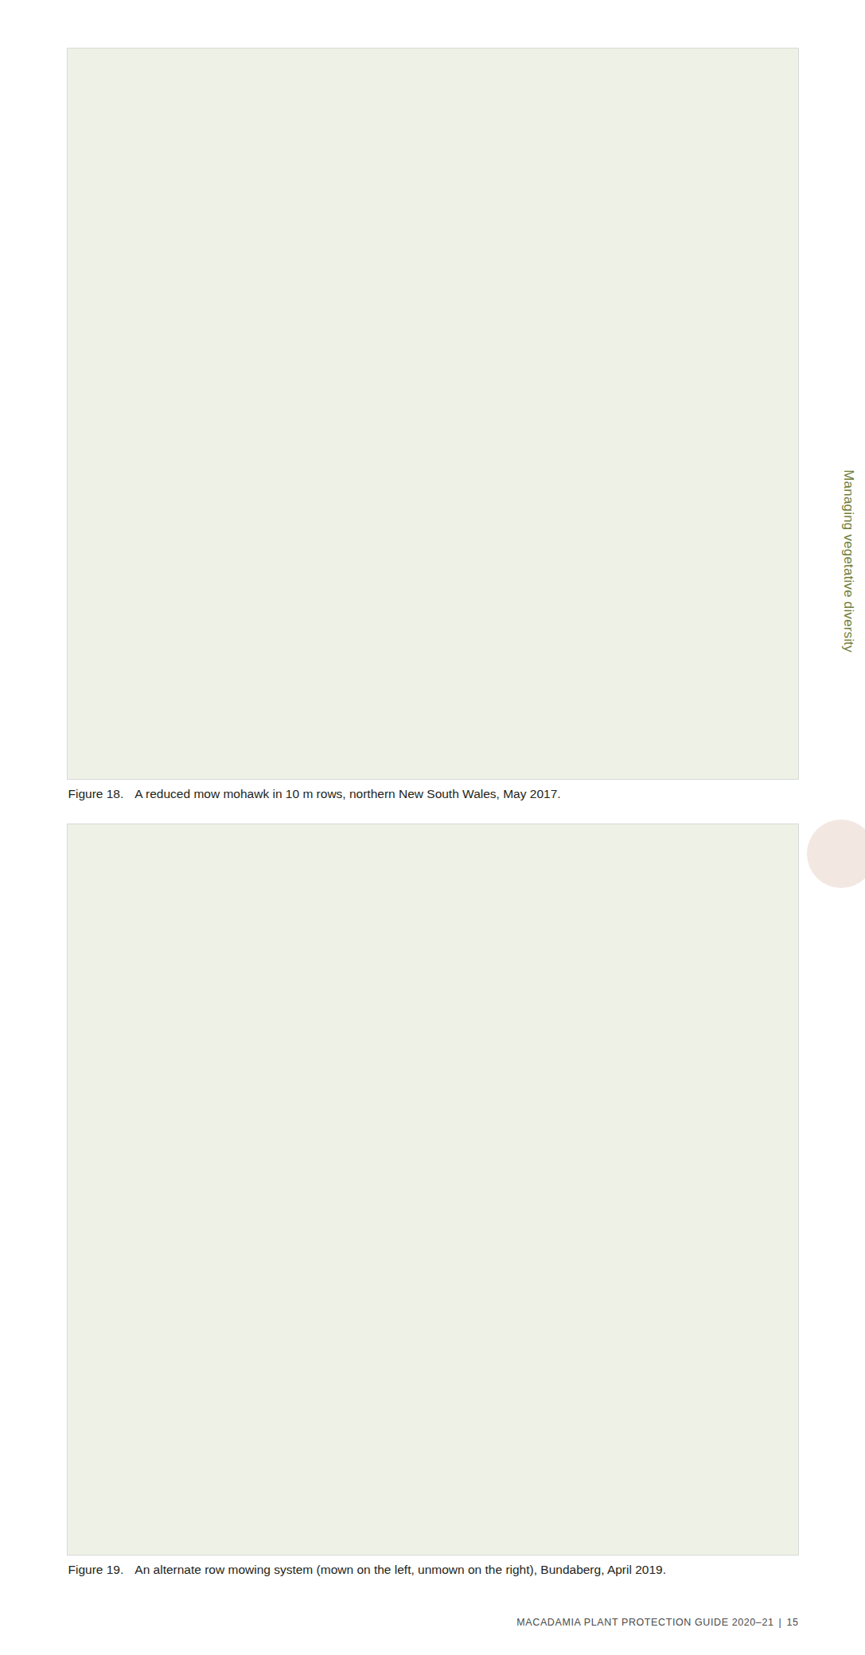Figure 18. A reduced mow mohawk in 10 m rows, northern New South Wales, May 2017.
Figure 19. An alternate row mowing system (mown on the left, unmown on the right), Bundaberg, April 2019.
Managing vegetative diversity
MACADAMIA PLANT PROTECTION GUIDE 2020–21|15